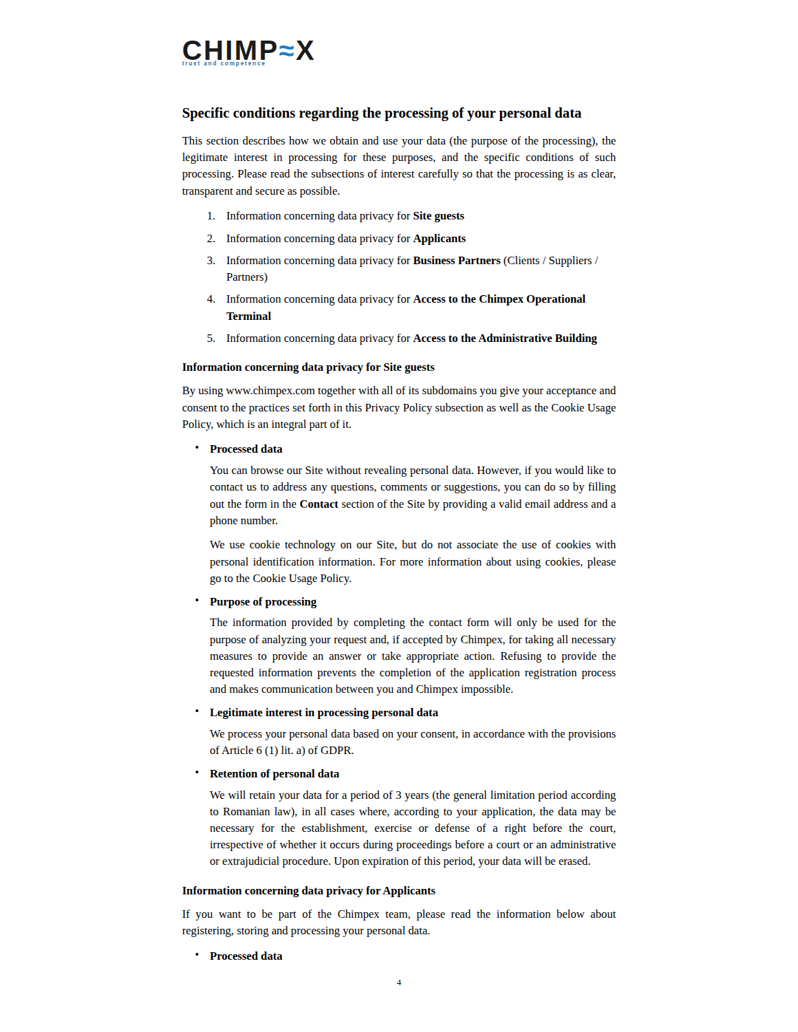CHIMP≈X trust and competence
Specific conditions regarding the processing of your personal data
This section describes how we obtain and use your data (the purpose of the processing), the legitimate interest in processing for these purposes, and the specific conditions of such processing. Please read the subsections of interest carefully so that the processing is as clear, transparent and secure as possible.
Information concerning data privacy for Site guests
Information concerning data privacy for Applicants
Information concerning data privacy for Business Partners (Clients / Suppliers / Partners)
Information concerning data privacy for Access to the Chimpex Operational Terminal
Information concerning data privacy for Access to the Administrative Building
Information concerning data privacy for Site guests
By using www.chimpex.com together with all of its subdomains you give your acceptance and consent to the practices set forth in this Privacy Policy subsection as well as the Cookie Usage Policy, which is an integral part of it.
Processed data
You can browse our Site without revealing personal data. However, if you would like to contact us to address any questions, comments or suggestions, you can do so by filling out the form in the Contact section of the Site by providing a valid email address and a phone number.
We use cookie technology on our Site, but do not associate the use of cookies with personal identification information. For more information about using cookies, please go to the Cookie Usage Policy.
Purpose of processing
The information provided by completing the contact form will only be used for the purpose of analyzing your request and, if accepted by Chimpex, for taking all necessary measures to provide an answer or take appropriate action. Refusing to provide the requested information prevents the completion of the application registration process and makes communication between you and Chimpex impossible.
Legitimate interest in processing personal data
We process your personal data based on your consent, in accordance with the provisions of Article 6 (1) lit. a) of GDPR.
Retention of personal data
We will retain your data for a period of 3 years (the general limitation period according to Romanian law), in all cases where, according to your application, the data may be necessary for the establishment, exercise or defense of a right before the court, irrespective of whether it occurs during proceedings before a court or an administrative or extrajudicial procedure. Upon expiration of this period, your data will be erased.
Information concerning data privacy for Applicants
If you want to be part of the Chimpex team, please read the information below about registering, storing and processing your personal data.
Processed data
4